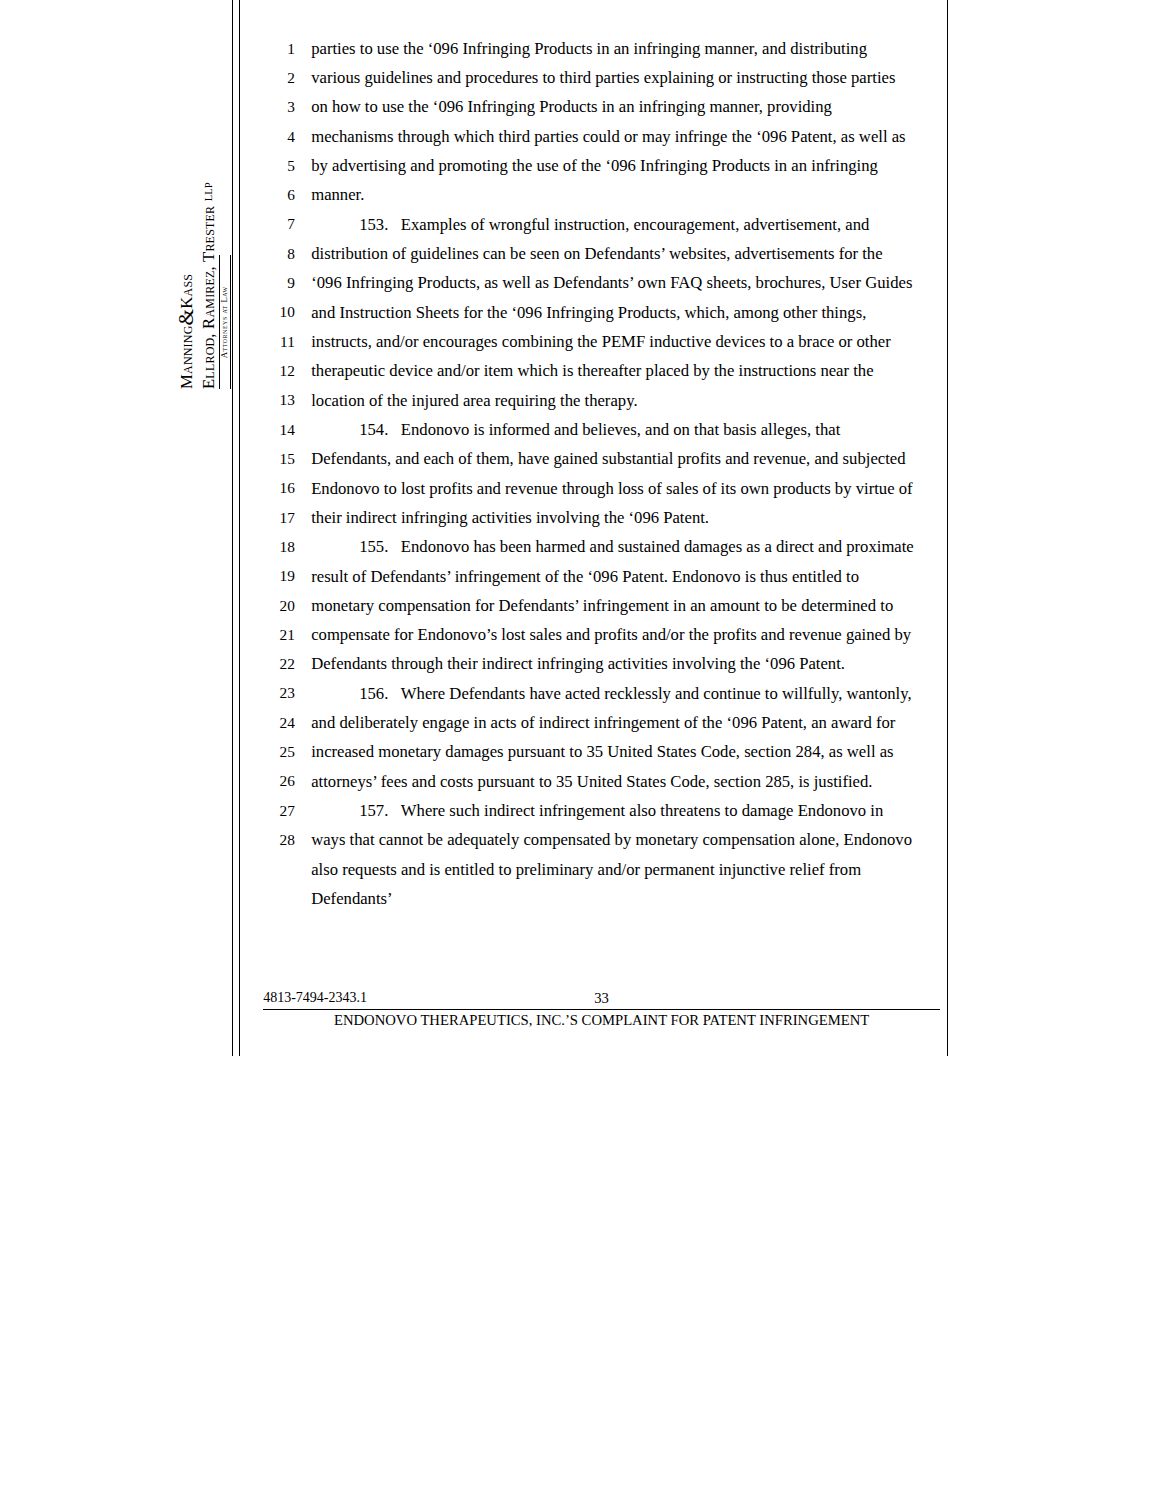Manning&Kass Ellrod, Ramirez, Trester LLP Attorneys at Law
1
2
3
4
5
6
7
8
9
10
11
12
13
14
15
16
17
18
19
20
21
22
23
24
25
26
27
28
parties to use the ‘096 Infringing Products in an infringing manner, and distributing various guidelines and procedures to third parties explaining or instructing those parties on how to use the ‘096 Infringing Products in an infringing manner, providing mechanisms through which third parties could or may infringe the ‘096 Patent, as well as by advertising and promoting the use of the ‘096 Infringing Products in an infringing manner.
153. Examples of wrongful instruction, encouragement, advertisement, and distribution of guidelines can be seen on Defendants’ websites, advertisements for the ‘096 Infringing Products, as well as Defendants’ own FAQ sheets, brochures, User Guides and Instruction Sheets for the ‘096 Infringing Products, which, among other things, instructs, and/or encourages combining the PEMF inductive devices to a brace or other therapeutic device and/or item which is thereafter placed by the instructions near the location of the injured area requiring the therapy.
154. Endonovo is informed and believes, and on that basis alleges, that Defendants, and each of them, have gained substantial profits and revenue, and subjected Endonovo to lost profits and revenue through loss of sales of its own products by virtue of their indirect infringing activities involving the ‘096 Patent.
155. Endonovo has been harmed and sustained damages as a direct and proximate result of Defendants’ infringement of the ‘096 Patent. Endonovo is thus entitled to monetary compensation for Defendants’ infringement in an amount to be determined to compensate for Endonovo’s lost sales and profits and/or the profits and revenue gained by Defendants through their indirect infringing activities involving the ‘096 Patent.
156. Where Defendants have acted recklessly and continue to willfully, wantonly, and deliberately engage in acts of indirect infringement of the ‘096 Patent, an award for increased monetary damages pursuant to 35 United States Code, section 284, as well as attorneys’ fees and costs pursuant to 35 United States Code, section 285, is justified.
157. Where such indirect infringement also threatens to damage Endonovo in ways that cannot be adequately compensated by monetary compensation alone, Endonovo also requests and is entitled to preliminary and/or permanent injunctive relief from Defendants’
4813-7494-2343.1
33
ENDONOVO THERAPEUTICS, INC.’S COMPLAINT FOR PATENT INFRINGEMENT